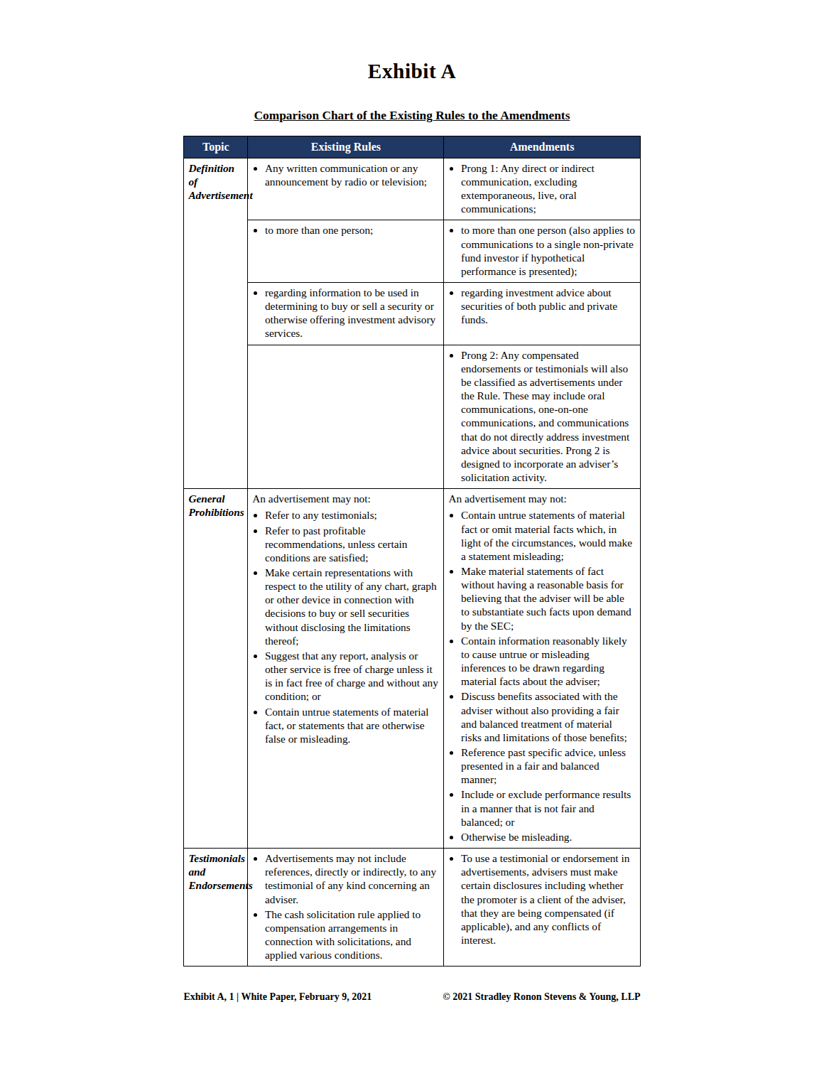Exhibit A
Comparison Chart of the Existing Rules to the Amendments
| Topic | Existing Rules | Amendments |
| --- | --- | --- |
| Definition of Advertisement | Any written communication or any announcement by radio or television; | Prong 1: Any direct or indirect communication, excluding extemporaneous, live, oral communications; |
| to more than one person; | to more than one person (also applies to communications to a single non-private fund investor if hypothetical performance is presented); |
| regarding information to be used in determining to buy or sell a security or otherwise offering investment advisory services. | regarding investment advice about securities of both public and private funds. |
| | Prong 2: Any compensated endorsements or testimonials will also be classified as advertisements under the Rule. These may include oral communications, one-on-one communications, and communications that do not directly address investment advice about securities. Prong 2 is designed to incorporate an adviser’s solicitation activity. |
| General Prohibitions | An advertisement may not: Refer to any testimonials; Refer to past profitable recommendations, unless certain conditions are satisfied; Make certain representations with respect to the utility of any chart, graph or other device in connection with decisions to buy or sell securities without disclosing the limitations thereof; Suggest that any report, analysis or other service is free of charge unless it is in fact free of charge and without any condition; or Contain untrue statements of material fact, or statements that are otherwise false or misleading. | An advertisement may not: Contain untrue statements of material fact or omit material facts which, in light of the circumstances, would make a statement misleading; Make material statements of fact without having a reasonable basis for believing that the adviser will be able to substantiate such facts upon demand by the SEC; Contain information reasonably likely to cause untrue or misleading inferences to be drawn regarding material facts about the adviser; Discuss benefits associated with the adviser without also providing a fair and balanced treatment of material risks and limitations of those benefits; Reference past specific advice, unless presented in a fair and balanced manner; Include or exclude performance results in a manner that is not fair and balanced; or Otherwise be misleading. |
| Testimonials and Endorsements | Advertisements may not include references, directly or indirectly, to any testimonial of any kind concerning an adviser. The cash solicitation rule applied to compensation arrangements in connection with solicitations, and applied various conditions. | To use a testimonial or endorsement in advertisements, advisers must make certain disclosures including whether the promoter is a client of the adviser, that they are being compensated (if applicable), and any conflicts of interest. |
Exhibit A, 1 | White Paper, February 9, 2021
© 2021 Stradley Ronon Stevens & Young, LLP